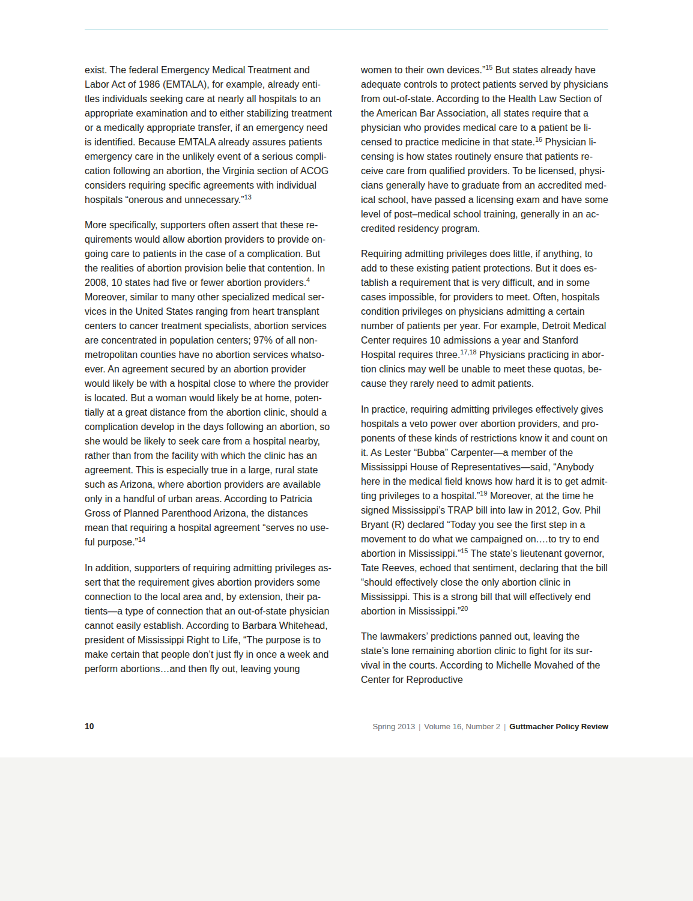exist. The federal Emergency Medical Treatment and Labor Act of 1986 (EMTALA), for example, already entitles individuals seeking care at nearly all hospitals to an appropriate examination and to either stabilizing treatment or a medically appropriate transfer, if an emergency need is identified. Because EMTALA already assures patients emergency care in the unlikely event of a serious complication following an abortion, the Virginia section of ACOG considers requiring specific agreements with individual hospitals “onerous and unnecessary.”13
More specifically, supporters often assert that these requirements would allow abortion providers to provide ongoing care to patients in the case of a complication. But the realities of abortion provision belie that contention. In 2008, 10 states had five or fewer abortion providers.4 Moreover, similar to many other specialized medical services in the United States ranging from heart transplant centers to cancer treatment specialists, abortion services are concentrated in population centers; 97% of all nonmetropolitan counties have no abortion services whatsoever. An agreement secured by an abortion provider would likely be with a hospital close to where the provider is located. But a woman would likely be at home, potentially at a great distance from the abortion clinic, should a complication develop in the days following an abortion, so she would be likely to seek care from a hospital nearby, rather than from the facility with which the clinic has an agreement. This is especially true in a large, rural state such as Arizona, where abortion providers are available only in a handful of urban areas. According to Patricia Gross of Planned Parenthood Arizona, the distances mean that requiring a hospital agreement “serves no useful purpose.”14
In addition, supporters of requiring admitting privileges assert that the requirement gives abortion providers some connection to the local area and, by extension, their patients—a type of connection that an out-of-state physician cannot easily establish. According to Barbara Whitehead, president of Mississippi Right to Life, “The purpose is to make certain that people don’t just fly in once a week and perform abortions…and then fly out, leaving young women to their own devices.”15 But states already have adequate controls to protect patients served by physicians from out-of-state. According to the Health Law Section of the American Bar Association, all states require that a physician who provides medical care to a patient be licensed to practice medicine in that state.16 Physician licensing is how states routinely ensure that patients receive care from qualified providers. To be licensed, physicians generally have to graduate from an accredited medical school, have passed a licensing exam and have some level of post–medical school training, generally in an accredited residency program.
Requiring admitting privileges does little, if anything, to add to these existing patient protections. But it does establish a requirement that is very difficult, and in some cases impossible, for providers to meet. Often, hospitals condition privileges on physicians admitting a certain number of patients per year. For example, Detroit Medical Center requires 10 admissions a year and Stanford Hospital requires three.17,18 Physicians practicing in abortion clinics may well be unable to meet these quotas, because they rarely need to admit patients.
In practice, requiring admitting privileges effectively gives hospitals a veto power over abortion providers, and proponents of these kinds of restrictions know it and count on it. As Lester “Bubba” Carpenter—a member of the Mississippi House of Representatives—said, “Anybody here in the medical field knows how hard it is to get admitting privileges to a hospital.”19 Moreover, at the time he signed Mississippi’s TRAP bill into law in 2012, Gov. Phil Bryant (R) declared “Today you see the first step in a movement to do what we campaigned on.…to try to end abortion in Mississippi.”15 The state’s lieutenant governor, Tate Reeves, echoed that sentiment, declaring that the bill “should effectively close the only abortion clinic in Mississippi. This is a strong bill that will effectively end abortion in Mississippi.”20
The lawmakers’ predictions panned out, leaving the state’s lone remaining abortion clinic to fight for its survival in the courts. According to Michelle Movahed of the Center for Reproductive
10
Spring 2013|Volume 16, Number 2|Guttmacher Policy Review